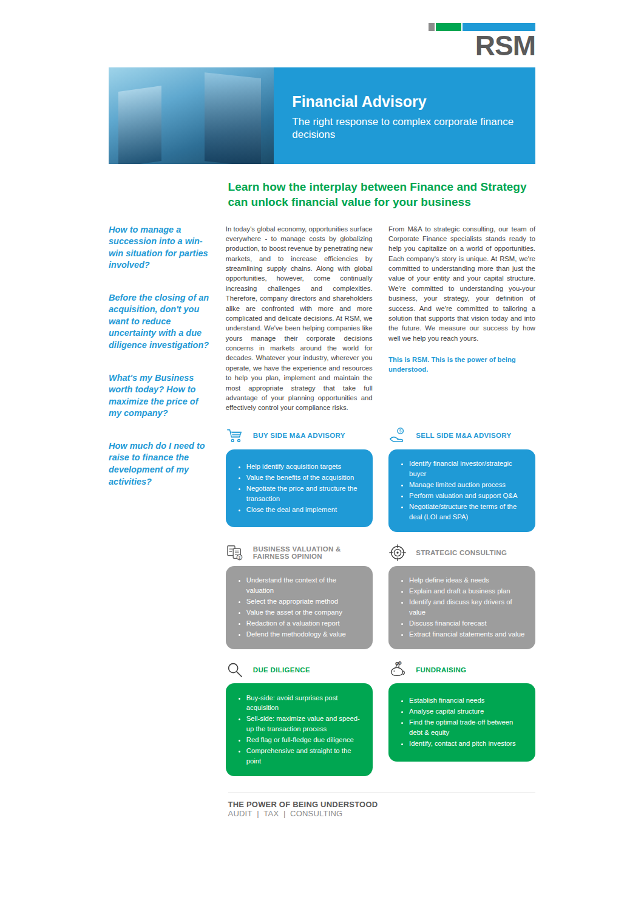RSM
Financial Advisory
The right response to complex corporate finance decisions
Learn how the interplay between Finance and Strategy
can unlock financial value for your business
How to manage a succession into a win-win situation for parties involved?
Before the closing of an acquisition, don't you want to reduce uncertainty with a due diligence investigation?
What's my Business worth today? How to maximize the price of my company?
How much do I need to raise to finance the development of my activities?
In today's global economy, opportunities surface everywhere - to manage costs by globalizing production, to boost revenue by penetrating new markets, and to increase efficiencies by streamlining supply chains. Along with global opportunities, however, come continually increasing challenges and complexities. Therefore, company directors and shareholders alike are confronted with more and more complicated and delicate decisions. At RSM, we understand. We've been helping companies like yours manage their corporate decisions concerns in markets around the world for decades. Whatever your industry, wherever you operate, we have the experience and resources to help you plan, implement and maintain the most appropriate strategy that take full advantage of your planning opportunities and effectively control your compliance risks.
From M&A to strategic consulting, our team of Corporate Finance specialists stands ready to help you capitalize on a world of opportunities. Each company's story is unique. At RSM, we're committed to understanding more than just the value of your entity and your capital structure. We're committed to understanding you-your business, your strategy, your definition of success. And we're committed to tailoring a solution that supports that vision today and into the future. We measure our success by how well we help you reach yours.
This is RSM. This is the power of being understood.
BUY SIDE M&A ADVISORY
Help identify acquisition targets
Value the benefits of the acquisition
Negotiate the price and structure the transaction
Close the deal and implement
$ SELL SIDE M&A ADVISORY
Identify financial investor/strategic buyer
Manage limited auction process
Perform valuation and support Q&A
Negotiate/structure the terms of the deal (LOI and SPA)
$ BUSINESS VALUATION & FAIRNESS OPINION
Understand the context of the valuation
Select the appropriate method
Value the asset or the company
Redaction of a valuation report
Defend the methodology & value
STRATEGIC CONSULTING
Help define ideas & needs
Explain and draft a business plan
Identify and discuss key drivers of value
Discuss financial forecast
Extract financial statements and value
DUE DILIGENCE
Buy-side: avoid surprises post acquisition
Sell-side: maximize value and speed-up the transaction process
Red flag or full-fledge due diligence
Comprehensive and straight to the point
$ $ FUNDRAISING
Establish financial needs
Analyse capital structure
Find the optimal trade-off between debt & equity
Identify, contact and pitch investors
THE POWER OF BEING UNDERSTOOD
AUDIT | TAX | CONSULTING